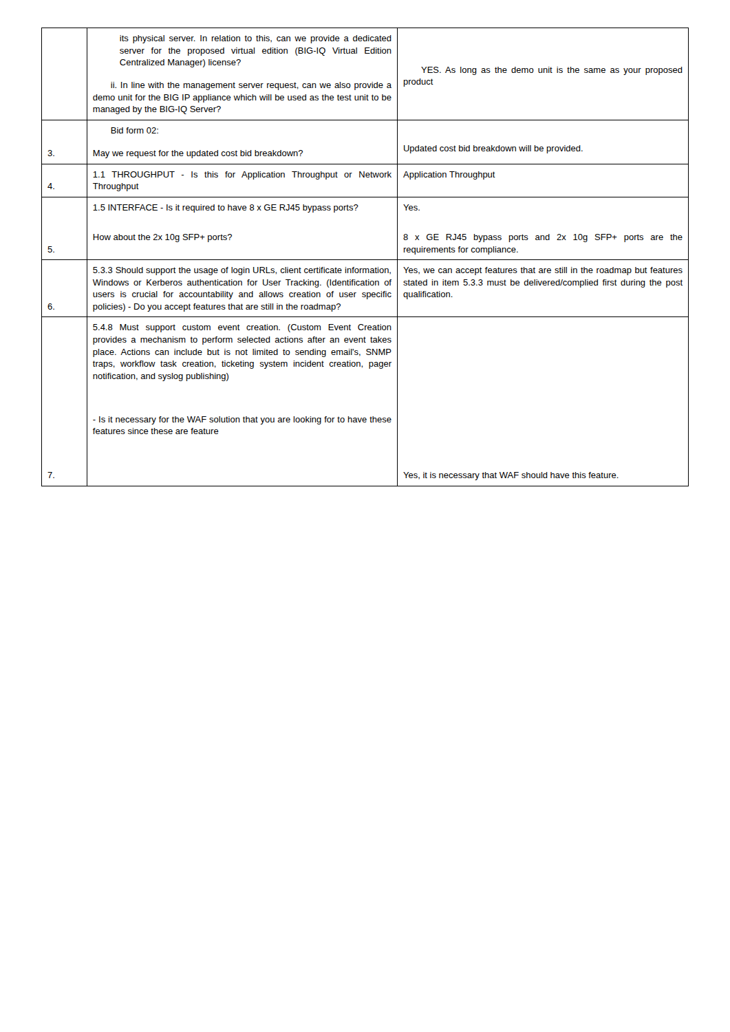| | its physical server. In relation to this, can we provide a dedicated server for the proposed virtual edition (BIG-IQ Virtual Edition Centralized Manager) license? ii. In line with the management server request, can we also provide a demo unit for the BIG IP appliance which will be used as the test unit to be managed by the BIG-IQ Server? | YES. As long as the demo unit is the same as your proposed product |
| 3. | Bid form 02: May we request for the updated cost bid breakdown? | Updated cost bid breakdown will be provided. |
| 4. | 1.1 THROUGHPUT - Is this for Application Throughput or Network Throughput | Application Throughput |
| 5. | 1.5 INTERFACE - Is it required to have 8 x GE RJ45 bypass ports? How about the 2x 10g SFP+ ports? | Yes. 8 x GE RJ45 bypass ports and 2x 10g SFP+ ports are the requirements for compliance. |
| 6. | 5.3.3 Should support the usage of login URLs, client certificate information, Windows or Kerberos authentication for User Tracking. (Identification of users is crucial for accountability and allows creation of user specific policies) - Do you accept features that are still in the roadmap? | Yes, we can accept features that are still in the roadmap but features stated in item 5.3.3 must be delivered/complied first during the post qualification. |
| 7. | 5.4.8 Must support custom event creation. (Custom Event Creation provides a mechanism to perform selected actions after an event takes place. Actions can include but is not limited to sending email's, SNMP traps, workflow task creation, ticketing system incident creation, pager notification, and syslog publishing) - Is it necessary for the WAF solution that you are looking for to have these features since these are feature | Yes, it is necessary that WAF should have this feature. |